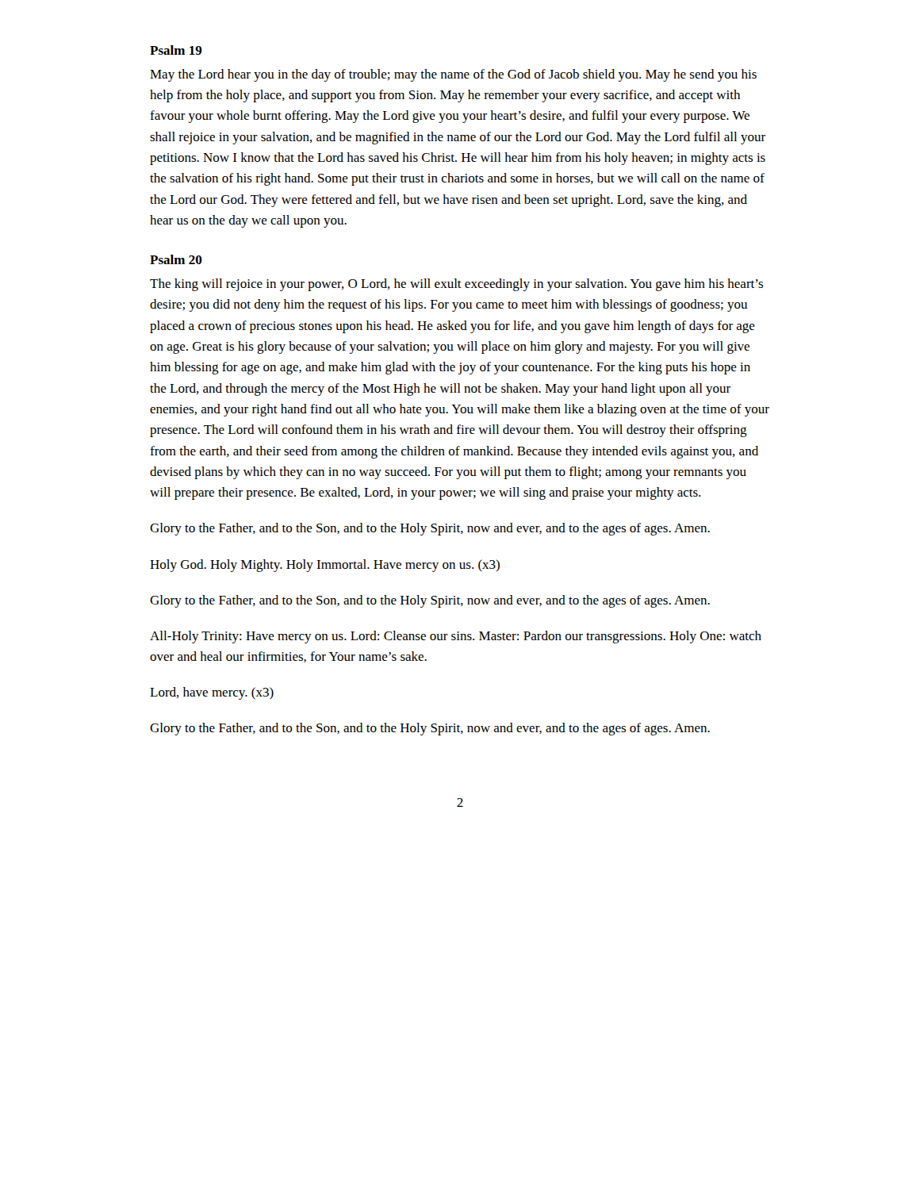Psalm 19
May the Lord hear you in the day of trouble; may the name of the God of Jacob shield you. May he send you his help from the holy place, and support you from Sion. May he remember your every sacrifice, and accept with favour your whole burnt offering. May the Lord give you your heart’s desire, and fulfil your every purpose. We shall rejoice in your salvation, and be magnified in the name of our the Lord our God. May the Lord fulfil all your petitions. Now I know that the Lord has saved his Christ. He will hear him from his holy heaven; in mighty acts is the salvation of his right hand. Some put their trust in chariots and some in horses, but we will call on the name of the Lord our God. They were fettered and fell, but we have risen and been set upright. Lord, save the king, and hear us on the day we call upon you.
Psalm 20
The king will rejoice in your power, O Lord, he will exult exceedingly in your salvation. You gave him his heart’s desire; you did not deny him the request of his lips. For you came to meet him with blessings of goodness; you placed a crown of precious stones upon his head. He asked you for life, and you gave him length of days for age on age. Great is his glory because of your salvation; you will place on him glory and majesty. For you will give him blessing for age on age, and make him glad with the joy of your countenance. For the king puts his hope in the Lord, and through the mercy of the Most High he will not be shaken. May your hand light upon all your enemies, and your right hand find out all who hate you. You will make them like a blazing oven at the time of your presence. The Lord will confound them in his wrath and fire will devour them. You will destroy their offspring from the earth, and their seed from among the children of mankind. Because they intended evils against you, and devised plans by which they can in no way succeed. For you will put them to flight; among your remnants you will prepare their presence. Be exalted, Lord, in your power; we will sing and praise your mighty acts.
Glory to the Father, and to the Son, and to the Holy Spirit, now and ever, and to the ages of ages. Amen.
Holy God. Holy Mighty. Holy Immortal. Have mercy on us. (x3)
Glory to the Father, and to the Son, and to the Holy Spirit, now and ever, and to the ages of ages. Amen.
All-Holy Trinity: Have mercy on us. Lord: Cleanse our sins. Master: Pardon our transgressions. Holy One: watch over and heal our infirmities, for Your name’s sake.
Lord, have mercy. (x3)
Glory to the Father, and to the Son, and to the Holy Spirit, now and ever, and to the ages of ages. Amen.
2